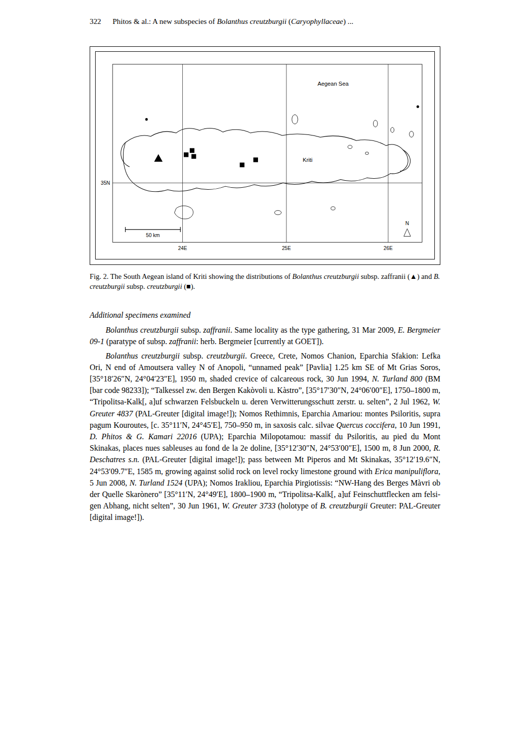322 Phitos & al.: A new subspecies of Bolanthus creutzburgii (Caryophyllaceae) ...
24E 25E 26E 35N Aegean Sea Kriti 50 km N
Fig. 2. The South Aegean island of Kriti showing the distributions of Bolanthus creutzburgii subsp. zaffranii (▲) and B. creutzburgii subsp. creutzburgii (■).
Additional specimens examined
Bolanthus creutzburgii subsp. zaffranii. Same locality as the type gathering, 31 Mar 2009, E. Bergmeier 09-1 (paratype of subsp. zaffranii: herb. Bergmeier [currently at GOET]).
Bolanthus creutzburgii subsp. creutzburgii. Greece, Crete, Nomos Chanion, Eparchia Sfakion: Lefka Ori, N end of Amoutsera valley N of Anopoli, “unnamed peak” [Pavlia] 1.25 km SE of Mt Grias Soros, [35°18′26″N, 24°04′23″E], 1950 m, shaded crevice of calcareous rock, 30 Jun 1994, N. Turland 800 (BM [bar code 98233]); “Talkessel zw. den Bergen Kakòvoli u. Kàstro”, [35°17′30″N, 24°06′00″E], 1750–1800 m, “Tripolitsa-Kalk[, a]uf schwarzen Felsbuckeln u. deren Verwitterungsschutt zerstr. u. selten”, 2 Jul 1962, W. Greuter 4837 (PAL-Greuter [digital image!]); Nomos Rethimnis, Eparchia Amariou: montes Psiloritis, supra pagum Kouroutes, [c. 35°11′N, 24°45′E], 750–950 m, in saxosis calc. silvae Quercus coccifera, 10 Jun 1991, D. Phitos & G. Kamari 22016 (UPA); Eparchia Milopotamou: massif du Psiloritis, au pied du Mont Skinakas, places nues sableuses au fond de la 2e doline, [35°12′30″N, 24°53′00″E], 1500 m, 8 Jun 2000, R. Deschatres s.n. (PAL-Greuter [digital image!]); pass between Mt Piperos and Mt Skinakas, 35°12′19.6″N, 24°53′09.7″E, 1585 m, growing against solid rock on level rocky limestone ground with Erica manipuliflora, 5 Jun 2008, N. Turland 1524 (UPA); Nomos Irakliou, Eparchia Pirgiotissis: “NW-Hang des Berges Màvri ob der Quelle Skarònero” [35°11′N, 24°49′E], 1800–1900 m, “Tripolitsa-Kalk[, a]uf Feinschuttflecken am felsigen Abhang, nicht selten”, 30 Jun 1961, W. Greuter 3733 (holotype of B. creutzburgii Greuter: PAL-Greuter [digital image!]).